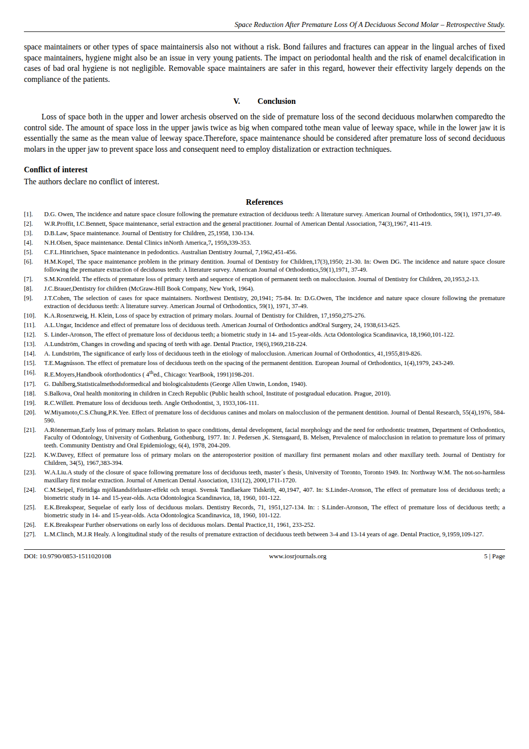Space Reduction After Premature Loss Of A Deciduous Second Molar – Retrospective Study.
space maintainers or other types of space maintainersis also not without a risk. Bond failures and fractures can appear in the lingual arches of fixed space maintainers, hygiene might also be an issue in very young patients. The impact on periodontal health and the risk of enamel decalcification in cases of bad oral hygiene is not negligible. Removable space maintainers are safer in this regard, however their effectivity largely depends on the compliance of the patients.
V. Conclusion
Loss of space both in the upper and lower archesis observed on the side of premature loss of the second deciduous molarwhen comparedto the control side. The amount of space loss in the upper jawis twice as big when compared tothe mean value of leeway space, while in the lower jaw it is essentially the same as the mean value of leeway space.Therefore, space maintenance should be considered after premature loss of second deciduous molars in the upper jaw to prevent space loss and consequent need to employ distalization or extraction techniques.
Conflict of interest
The authors declare no conflict of interest.
References
[1]. D.G. Owen, The incidence and nature space closure following the premature extraction of deciduous teeth: A literature survey. American Journal of Orthodontics, 59(1), 1971,37-49.
[2]. W.R.Proffit, I.C.Bennett, Space maintenance, serial extraction and the general practitioner. Journal of American Dental Association, 74(3),1967, 411-419.
[3]. D.B.Law, Space maintenance. Journal of Dentistry for Children, 25,1958, 130-134.
[4]. N.H.Olsen, Space maintenance. Dental Clinics inNorth America,7, 1959, 339-353.
[5]. C.F.L.Hinrichsen, Space maintenance in pedodontics. Australian Dentistry Journal, 7,1962,451-456.
[6]. H.M.Kopel, The space maintenance problem in the primary dentition. Journal of Dentistry for Children,17(3),1950; 21-30. In: Owen DG. The incidence and nature space closure following the premature extraction of deciduous teeth: A literature survey. American Journal of Orthodontics,59(1),1971, 37-49.
[7]. S.M.Kronfeld. The effects of premature loss of primary teeth and sequence of eruption of permanent teeth on malocclusion. Journal of Dentistry for Children, 20,1953,2-13.
[8]. J.C.Brauer,Dentistry for children (McGraw-Hill Book Company, New York, 1964).
[9]. J.T.Cohen, The selection of cases for space maintainers. Northwest Dentistry, 20,1941; 75-84. In: D.G.Owen, The incidence and nature space closure following the premature extraction of deciduous teeth: A literature survey. American Journal of Orthodontics, 59(1), 1971, 37-49.
[10]. K.A.Rosenzweig, H. Klein, Loss of space by extraction of primary molars. Journal of Dentistry for Children, 17,1950,275-276.
[11]. A.L.Ungar, Incidence and effect of premature loss of deciduous teeth. American Journal of Orthodontics andOral Surgery, 24, 1938,613-625.
[12]. S. Linder-Aronson, The effect of premature loss of deciduous teeth; a biometric study in 14- and 15-year-olds. Acta Odontologica Scandinavica, 18,1960,101-122.
[13]. A.Lundström, Changes in crowding and spacing of teeth with age. Dental Practice, 19(6),1969,218-224.
[14]. A. Lundström, The significance of early loss of deciduous teeth in the etiology of malocclusion. American Journal of Orthodontics, 41,1955,819-826.
[15]. T.E.Magnússon. The effect of premature loss of deciduous teeth on the spacing of the permanent dentition. European Journal of Orthodontics, 1(4),1979, 243-249.
[16]. R.E.Moyers,Handbook oforthodontics ( 4thed., Chicago: YearBook, 1991)198-201.
[17]. G. Dahlberg,Statisticalmethodsformedical and biologicalstudents (George Allen Unwin, London, 1940).
[18]. S.Balkova, Oral health monitoring in children in Czech Republic (Public health school, Institute of postgradual education. Prague, 2010).
[19]. R.C.Willett. Premature loss of deciduous teeth. Angle Orthodontist, 3, 1933,106-111.
[20]. W.Miyamoto,C.S.Chung,P.K.Yee. Effect of premature loss of deciduous canines and molars on malocclusion of the permanent dentition. Journal of Dental Research, 55(4),1976, 584-590.
[21]. A.Rönnerman,Early loss of primary molars. Relation to space conditions, dental development, facial morphology and the need for orthodontic treatmen, Department of Orthodontics, Faculty of Odontology, University of Gothenburg, Gothenburg, 1977. In: J. Pedersen ,K. Stensgaard, B. Melsen, Prevalence of malocclusion in relation to premature loss of primary teeth. Community Dentistry and Oral Epidemiology, 6(4), 1978, 204-209.
[22]. K.W.Davey, Effect of premature loss of primary molars on the anteroposterior position of maxillary first permanent molars and other maxillary teeth. Journal of Dentistry for Children, 34(5), 1967,383-394.
[23]. W.A.Liu.A study of the closure of space following premature loss of deciduous teeth, master´s thesis, University of Toronto, Toronto 1949. In: Northway W.M. The not-so-harmless maxillary first molar extraction. Journal of American Dental Association, 131(12), 2000,1711-1720.
[24]. C.M.Seipel, Förtidiga mjölktandsförluster-effekt och terapi. Svensk Tandlaekare Tidskrift, 40,1947, 407. In: S.Linder-Aronson, The effect of premature loss of deciduous teeth; a biometric study in 14- and 15-year-olds. Acta Odontologica Scandinavica, 18, 1960, 101-122.
[25]. E.K.Breakspear, Sequelae of early loss of deciduous molars. Dentistry Records, 71, 1951,127-134. In: : S.Linder-Aronson, The effect of premature loss of deciduous teeth; a biometric study in 14- and 15-year-olds. Acta Odontologica Scandinavica, 18, 1960, 101-122.
[26]. E.K.Breakspear Further observations on early loss of deciduous molars. Dental Practice,11, 1961, 233-252.
[27]. L.M.Clinch, M.J.R Healy. A longitudinal study of the results of premature extraction of deciduous teeth between 3-4 and 13-14 years of age. Dental Practice, 9,1959,109-127.
DOI: 10.9790/0853-1511020108
www.iosrjournals.org
5 | Page